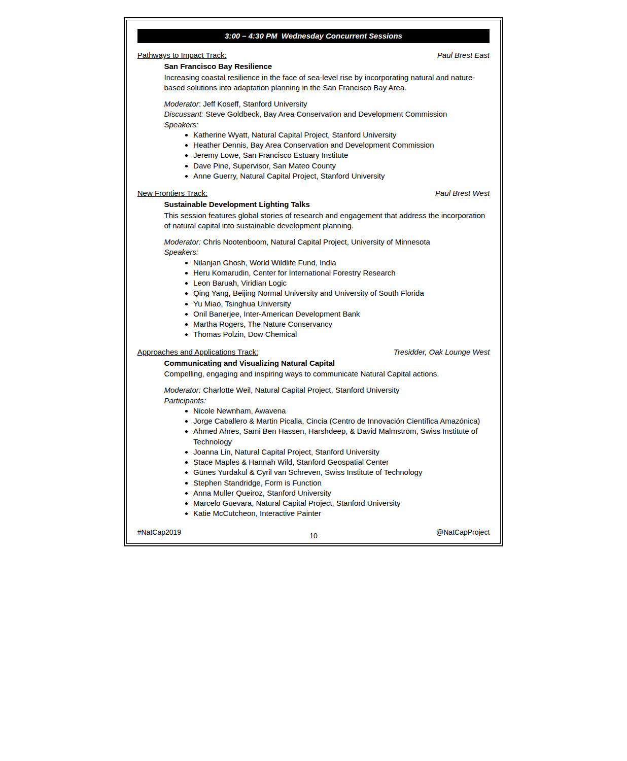3:00 – 4:30 PM Wednesday Concurrent Sessions
Pathways to Impact Track: Paul Brest East
San Francisco Bay Resilience
Increasing coastal resilience in the face of sea-level rise by incorporating natural and nature-based solutions into adaptation planning in the San Francisco Bay Area.
Moderator: Jeff Koseff, Stanford University
Discussant: Steve Goldbeck, Bay Area Conservation and Development Commission
Speakers:
Katherine Wyatt, Natural Capital Project, Stanford University
Heather Dennis, Bay Area Conservation and Development Commission
Jeremy Lowe, San Francisco Estuary Institute
Dave Pine, Supervisor, San Mateo County
Anne Guerry, Natural Capital Project, Stanford University
New Frontiers Track: Paul Brest West
Sustainable Development Lighting Talks
This session features global stories of research and engagement that address the incorporation of natural capital into sustainable development planning.
Moderator: Chris Nootenboom, Natural Capital Project, University of Minnesota
Speakers:
Nilanjan Ghosh, World Wildlife Fund, India
Heru Komarudin, Center for International Forestry Research
Leon Baruah, Viridian Logic
Qing Yang, Beijing Normal University and University of South Florida
Yu Miao, Tsinghua University
Onil Banerjee, Inter-American Development Bank
Martha Rogers, The Nature Conservancy
Thomas Polzin, Dow Chemical
Approaches and Applications Track: Tresidder, Oak Lounge West
Communicating and Visualizing Natural Capital
Compelling, engaging and inspiring ways to communicate Natural Capital actions.
Moderator: Charlotte Weil, Natural Capital Project, Stanford University
Participants:
Nicole Newnham, Awavena
Jorge Caballero & Martin Picalla, Cincia (Centro de Innovación Científica Amazónica)
Ahmed Ahres, Sami Ben Hassen, Harshdeep, & David Malmström, Swiss Institute of Technology
Joanna Lin, Natural Capital Project, Stanford University
Stace Maples & Hannah Wild, Stanford Geospatial Center
Günes Yurdakul & Cyril van Schreven, Swiss Institute of Technology
Stephen Standridge, Form is Function
Anna Muller Queiroz, Stanford University
Marcelo Guevara, Natural Capital Project, Stanford University
Katie McCutcheon, Interactive Painter
#NatCap2019 @NatCapProject
10